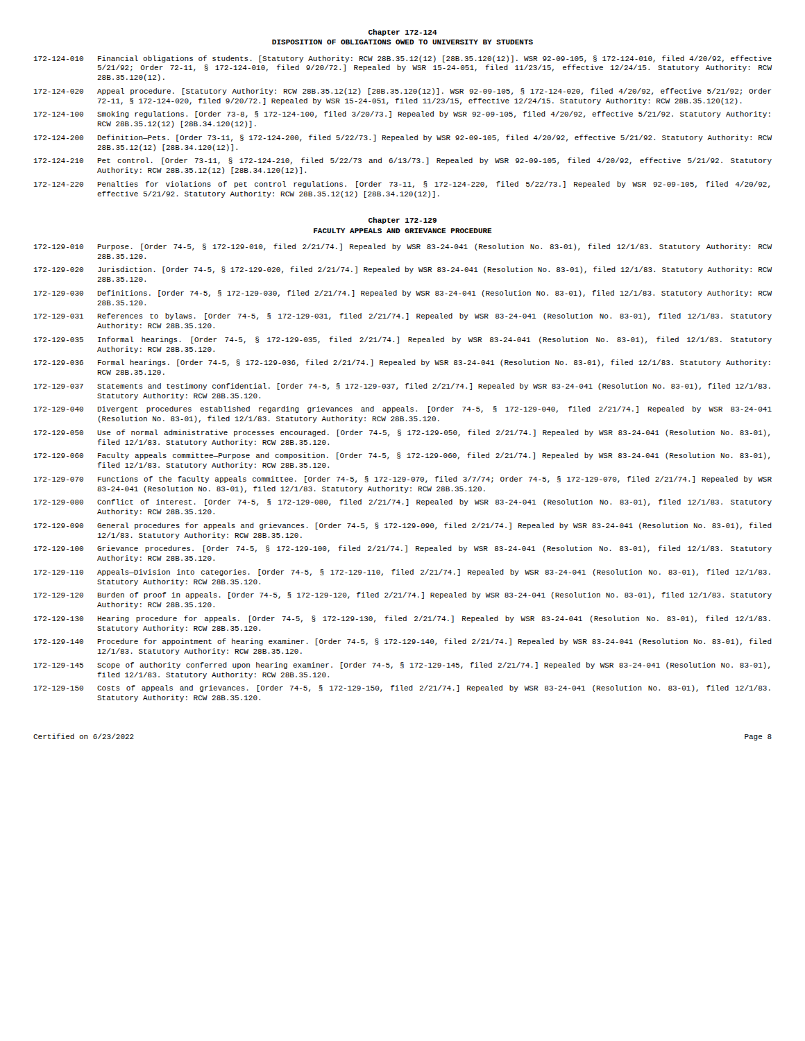Chapter 172-124
DISPOSITION OF OBLIGATIONS OWED TO UNIVERSITY BY STUDENTS
| 172-124-010 | Financial obligations of students. [Statutory Authority: RCW 28B.35.12(12) [28B.35.120(12)]. WSR 92-09-105, § 172-124-010, filed 4/20/92, effective 5/21/92; Order 72-11, § 172-124-010, filed 9/20/72.] Repealed by WSR 15-24-051, filed 11/23/15, effective 12/24/15. Statutory Authority: RCW 28B.35.120(12). |
| 172-124-020 | Appeal procedure. [Statutory Authority: RCW 28B.35.12(12) [28B.35.120(12)]. WSR 92-09-105, § 172-124-020, filed 4/20/92, effective 5/21/92; Order 72-11, § 172-124-020, filed 9/20/72.] Repealed by WSR 15-24-051, filed 11/23/15, effective 12/24/15. Statutory Authority: RCW 28B.35.120(12). |
| 172-124-100 | Smoking regulations. [Order 73-8, § 172-124-100, filed 3/20/73.] Repealed by WSR 92-09-105, filed 4/20/92, effective 5/21/92. Statutory Authority: RCW 28B.35.12(12) [28B.34.120(12)]. |
| 172-124-200 | Definition—Pets. [Order 73-11, § 172-124-200, filed 5/22/73.] Repealed by WSR 92-09-105, filed 4/20/92, effective 5/21/92. Statutory Authority: RCW 28B.35.12(12) [28B.34.120(12)]. |
| 172-124-210 | Pet control. [Order 73-11, § 172-124-210, filed 5/22/73 and 6/13/73.] Repealed by WSR 92-09-105, filed 4/20/92, effective 5/21/92. Statutory Authority: RCW 28B.35.12(12) [28B.34.120(12)]. |
| 172-124-220 | Penalties for violations of pet control regulations. [Order 73-11, § 172-124-220, filed 5/22/73.] Repealed by WSR 92-09-105, filed 4/20/92, effective 5/21/92. Statutory Authority: RCW 28B.35.12(12) [28B.34.120(12)]. |
Chapter 172-129
FACULTY APPEALS AND GRIEVANCE PROCEDURE
| 172-129-010 | Purpose. [Order 74-5, § 172-129-010, filed 2/21/74.] Repealed by WSR 83-24-041 (Resolution No. 83-01), filed 12/1/83. Statutory Authority: RCW 28B.35.120. |
| 172-129-020 | Jurisdiction. [Order 74-5, § 172-129-020, filed 2/21/74.] Repealed by WSR 83-24-041 (Resolution No. 83-01), filed 12/1/83. Statutory Authority: RCW 28B.35.120. |
| 172-129-030 | Definitions. [Order 74-5, § 172-129-030, filed 2/21/74.] Repealed by WSR 83-24-041 (Resolution No. 83-01), filed 12/1/83. Statutory Authority: RCW 28B.35.120. |
| 172-129-031 | References to bylaws. [Order 74-5, § 172-129-031, filed 2/21/74.] Repealed by WSR 83-24-041 (Resolution No. 83-01), filed 12/1/83. Statutory Authority: RCW 28B.35.120. |
| 172-129-035 | Informal hearings. [Order 74-5, § 172-129-035, filed 2/21/74.] Repealed by WSR 83-24-041 (Resolution No. 83-01), filed 12/1/83. Statutory Authority: RCW 28B.35.120. |
| 172-129-036 | Formal hearings. [Order 74-5, § 172-129-036, filed 2/21/74.] Repealed by WSR 83-24-041 (Resolution No. 83-01), filed 12/1/83. Statutory Authority: RCW 28B.35.120. |
| 172-129-037 | Statements and testimony confidential. [Order 74-5, § 172-129-037, filed 2/21/74.] Repealed by WSR 83-24-041 (Resolution No. 83-01), filed 12/1/83. Statutory Authority: RCW 28B.35.120. |
| 172-129-040 | Divergent procedures established regarding grievances and appeals. [Order 74-5, § 172-129-040, filed 2/21/74.] Repealed by WSR 83-24-041 (Resolution No. 83-01), filed 12/1/83. Statutory Authority: RCW 28B.35.120. |
| 172-129-050 | Use of normal administrative processes encouraged. [Order 74-5, § 172-129-050, filed 2/21/74.] Repealed by WSR 83-24-041 (Resolution No. 83-01), filed 12/1/83. Statutory Authority: RCW 28B.35.120. |
| 172-129-060 | Faculty appeals committee—Purpose and composition. [Order 74-5, § 172-129-060, filed 2/21/74.] Repealed by WSR 83-24-041 (Resolution No. 83-01), filed 12/1/83. Statutory Authority: RCW 28B.35.120. |
| 172-129-070 | Functions of the faculty appeals committee. [Order 74-5, § 172-129-070, filed 3/7/74; Order 74-5, § 172-129-070, filed 2/21/74.] Repealed by WSR 83-24-041 (Resolution No. 83-01), filed 12/1/83. Statutory Authority: RCW 28B.35.120. |
| 172-129-080 | Conflict of interest. [Order 74-5, § 172-129-080, filed 2/21/74.] Repealed by WSR 83-24-041 (Resolution No. 83-01), filed 12/1/83. Statutory Authority: RCW 28B.35.120. |
| 172-129-090 | General procedures for appeals and grievances. [Order 74-5, § 172-129-090, filed 2/21/74.] Repealed by WSR 83-24-041 (Resolution No. 83-01), filed 12/1/83. Statutory Authority: RCW 28B.35.120. |
| 172-129-100 | Grievance procedures. [Order 74-5, § 172-129-100, filed 2/21/74.] Repealed by WSR 83-24-041 (Resolution No. 83-01), filed 12/1/83. Statutory Authority: RCW 28B.35.120. |
| 172-129-110 | Appeals—Division into categories. [Order 74-5, § 172-129-110, filed 2/21/74.] Repealed by WSR 83-24-041 (Resolution No. 83-01), filed 12/1/83. Statutory Authority: RCW 28B.35.120. |
| 172-129-120 | Burden of proof in appeals. [Order 74-5, § 172-129-120, filed 2/21/74.] Repealed by WSR 83-24-041 (Resolution No. 83-01), filed 12/1/83. Statutory Authority: RCW 28B.35.120. |
| 172-129-130 | Hearing procedure for appeals. [Order 74-5, § 172-129-130, filed 2/21/74.] Repealed by WSR 83-24-041 (Resolution No. 83-01), filed 12/1/83. Statutory Authority: RCW 28B.35.120. |
| 172-129-140 | Procedure for appointment of hearing examiner. [Order 74-5, § 172-129-140, filed 2/21/74.] Repealed by WSR 83-24-041 (Resolution No. 83-01), filed 12/1/83. Statutory Authority: RCW 28B.35.120. |
| 172-129-145 | Scope of authority conferred upon hearing examiner. [Order 74-5, § 172-129-145, filed 2/21/74.] Repealed by WSR 83-24-041 (Resolution No. 83-01), filed 12/1/83. Statutory Authority: RCW 28B.35.120. |
| 172-129-150 | Costs of appeals and grievances. [Order 74-5, § 172-129-150, filed 2/21/74.] Repealed by WSR 83-24-041 (Resolution No. 83-01), filed 12/1/83. Statutory Authority: RCW 28B.35.120. |
Certified on 6/23/2022 Page 8